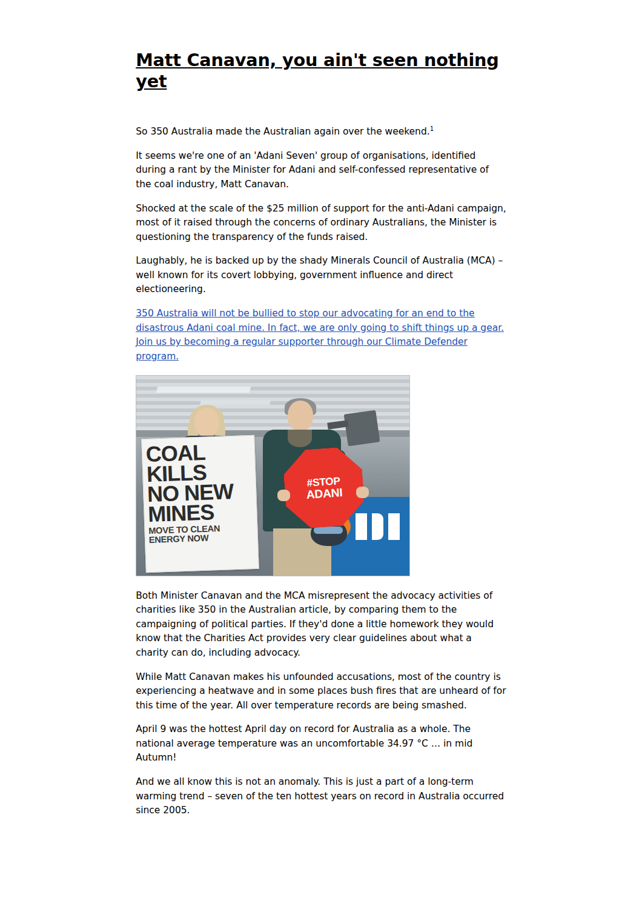Matt Canavan, you ain't seen nothing yet
So 350 Australia made the Australian again over the weekend.1
It seems we're one of an 'Adani Seven' group of organisations, identified during a rant by the Minister for Adani and self-confessed representative of the coal industry, Matt Canavan.
Shocked at the scale of the $25 million of support for the anti-Adani campaign, most of it raised through the concerns of ordinary Australians, the Minister is questioning the transparency of the funds raised.
Laughably, he is backed up by the shady Minerals Council of Australia (MCA) – well known for its covert lobbying, government influence and direct electioneering.
350 Australia will not be bullied to stop our advocating for an end to the disastrous Adani coal mine. In fact, we are only going to shift things up a gear. Join us by becoming a regular supporter through our Climate Defender program.
COAL
KILLS
NO NEW
MINES
MOVE TO CLEAN
ENERGY NOW
#STOP
ADANI
Both Minister Canavan and the MCA misrepresent the advocacy activities of charities like 350 in the Australian article, by comparing them to the campaigning of political parties. If they'd done a little homework they would know that the Charities Act provides very clear guidelines about what a charity can do, including advocacy.
While Matt Canavan makes his unfounded accusations, most of the country is experiencing a heatwave and in some places bush fires that are unheard of for this time of the year. All over temperature records are being smashed.
April 9 was the hottest April day on record for Australia as a whole. The national average temperature was an uncomfortable 34.97 °C … in mid Autumn!
And we all know this is not an anomaly. This is just a part of a long-term warming trend – seven of the ten hottest years on record in Australia occurred since 2005.